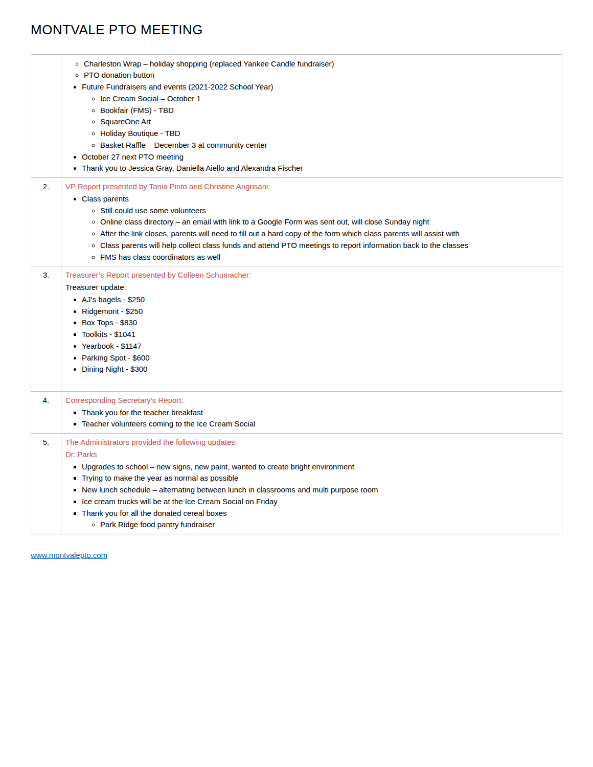MONTVALE PTO MEETING
| | Charleston Wrap – holiday shopping (replaced Yankee Candle fundraiser) PTO donation button Future Fundraisers and events (2021-2022 School Year) Ice Cream Social – October 1 Bookfair (FMS) - TBD SquareOne Art Holiday Boutique - TBD Basket Raffle – December 3 at community center October 27 next PTO meeting Thank you to Jessica Gray, Daniella Aiello and Alexandra Fischer |
| 2. | VP Report presented by Tania Pinto and Christine Angrisani: Class parents Still could use some volunteers Online class directory – an email with link to a Google Form was sent out, will close Sunday night After the link closes, parents will need to fill out a hard copy of the form which class parents will assist with Class parents will help collect class funds and attend PTO meetings to report information back to the classes FMS has class coordinators as well |
| 3. | Treasurer’s Report presented by Colleen Schumacher: Treasurer update: AJ’s bagels - $250 Ridgemont - $250 Box Tops - $830 Toolkits - $1041 Yearbook - $1147 Parking Spot - $600 Dining Night - $300 |
| 4. | Corresponding Secretary’s Report: Thank you for the teacher breakfast Teacher volunteers coming to the Ice Cream Social |
| 5. | The Administrators provided the following updates: Dr. Parks Upgrades to school – new signs, new paint, wanted to create bright environment Trying to make the year as normal as possible New lunch schedule – alternating between lunch in classrooms and multi purpose room Ice cream trucks will be at the Ice Cream Social on Friday Thank you for all the donated cereal boxes Park Ridge food pantry fundraiser |
www.montvalepto.com